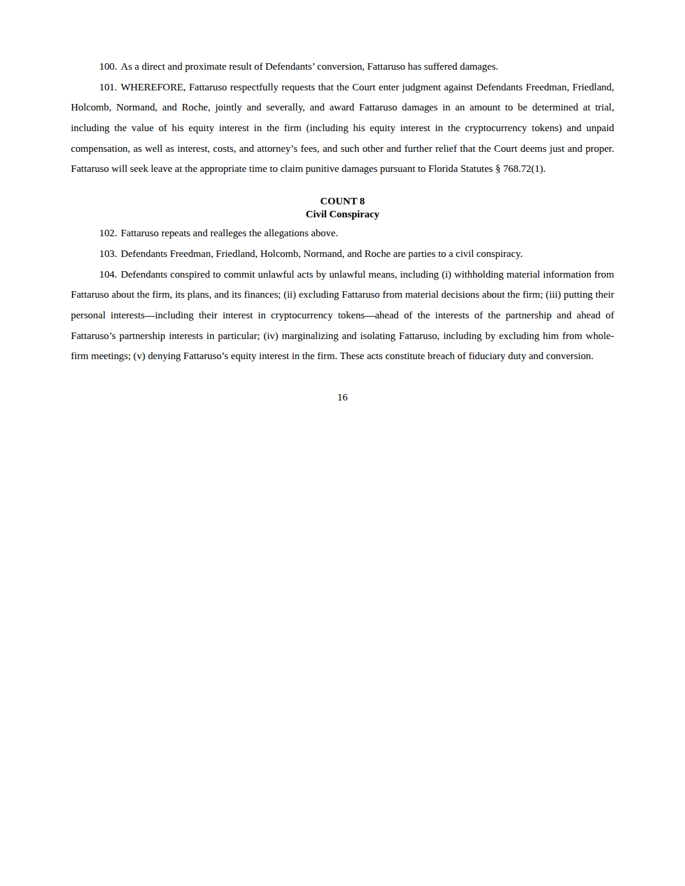100. As a direct and proximate result of Defendants’ conversion, Fattaruso has suffered damages.
101. WHEREFORE, Fattaruso respectfully requests that the Court enter judgment against Defendants Freedman, Friedland, Holcomb, Normand, and Roche, jointly and severally, and award Fattaruso damages in an amount to be determined at trial, including the value of his equity interest in the firm (including his equity interest in the cryptocurrency tokens) and unpaid compensation, as well as interest, costs, and attorney’s fees, and such other and further relief that the Court deems just and proper. Fattaruso will seek leave at the appropriate time to claim punitive damages pursuant to Florida Statutes § 768.72(1).
COUNT 8 Civil Conspiracy
102. Fattaruso repeats and realleges the allegations above.
103. Defendants Freedman, Friedland, Holcomb, Normand, and Roche are parties to a civil conspiracy.
104. Defendants conspired to commit unlawful acts by unlawful means, including (i) withholding material information from Fattaruso about the firm, its plans, and its finances; (ii) excluding Fattaruso from material decisions about the firm; (iii) putting their personal interests—including their interest in cryptocurrency tokens—ahead of the interests of the partnership and ahead of Fattaruso’s partnership interests in particular; (iv) marginalizing and isolating Fattaruso, including by excluding him from whole-firm meetings; (v) denying Fattaruso’s equity interest in the firm. These acts constitute breach of fiduciary duty and conversion.
16